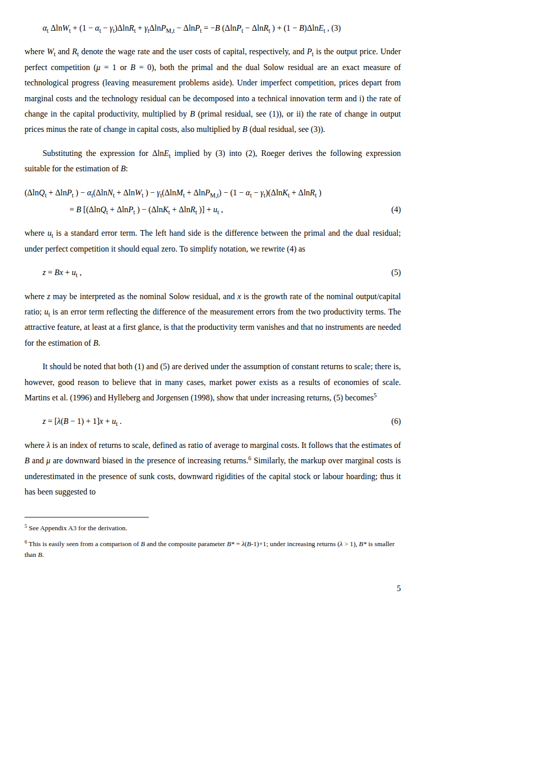αt ΔlnWt + (1 − αt − γt)ΔlnRt + γtΔlnPM,t − ΔlnPt = −B (ΔlnPt − ΔlnRt ) + (1 − B)ΔlnEt , (3)
where Wt and Rt denote the wage rate and the user costs of capital, respectively, and Pt is the output price. Under perfect competition (μ = 1 or B = 0), both the primal and the dual Solow residual are an exact measure of technological progress (leaving measurement problems aside). Under imperfect competition, prices depart from marginal costs and the technology residual can be decomposed into a technical innovation term and i) the rate of change in the capital productivity, multiplied by B (primal residual, see (1)), or ii) the rate of change in output prices minus the rate of change in capital costs, also multiplied by B (dual residual, see (3)).
Substituting the expression for ΔlnEt implied by (3) into (2), Roeger derives the following expression suitable for the estimation of B:
(ΔlnQt + ΔlnPt ) − αt(ΔlnNt + ΔlnWt ) − γt(ΔlnMt + ΔlnPM,t) − (1 − αt − γt)(ΔlnKt + ΔlnRt )
= B [(ΔlnQt + ΔlnPt ) − (ΔlnKt + ΔlnRt )] + ut ,
(4)
where ut is a standard error term. The left hand side is the difference between the primal and the dual residual; under perfect competition it should equal zero. To simplify notation, we rewrite (4) as
z = Bx + ut ,
(5)
where z may be interpreted as the nominal Solow residual, and x is the growth rate of the nominal output/capital ratio; ut is an error term reflecting the difference of the measurement errors from the two productivity terms. The attractive feature, at least at a first glance, is that the productivity term vanishes and that no instruments are needed for the estimation of B.
It should be noted that both (1) and (5) are derived under the assumption of constant returns to scale; there is, however, good reason to believe that in many cases, market power exists as a results of economies of scale. Martins et al. (1996) and Hylleberg and Jorgensen (1998), show that under increasing returns, (5) becomes5
z = [λ(B − 1) + 1]x + ut .
(6)
where λ is an index of returns to scale, defined as ratio of average to marginal costs. It follows that the estimates of B and μ are downward biased in the presence of increasing returns.6 Similarly, the markup over marginal costs is underestimated in the presence of sunk costs, downward rigidities of the capital stock or labour hoarding; thus it has been suggested to
5 See Appendix A3 for the derivation.
6 This is easily seen from a comparison of B and the composite parameter B* = λ(B-1)+1; under increasing returns (λ > 1), B* is smaller than B.
5